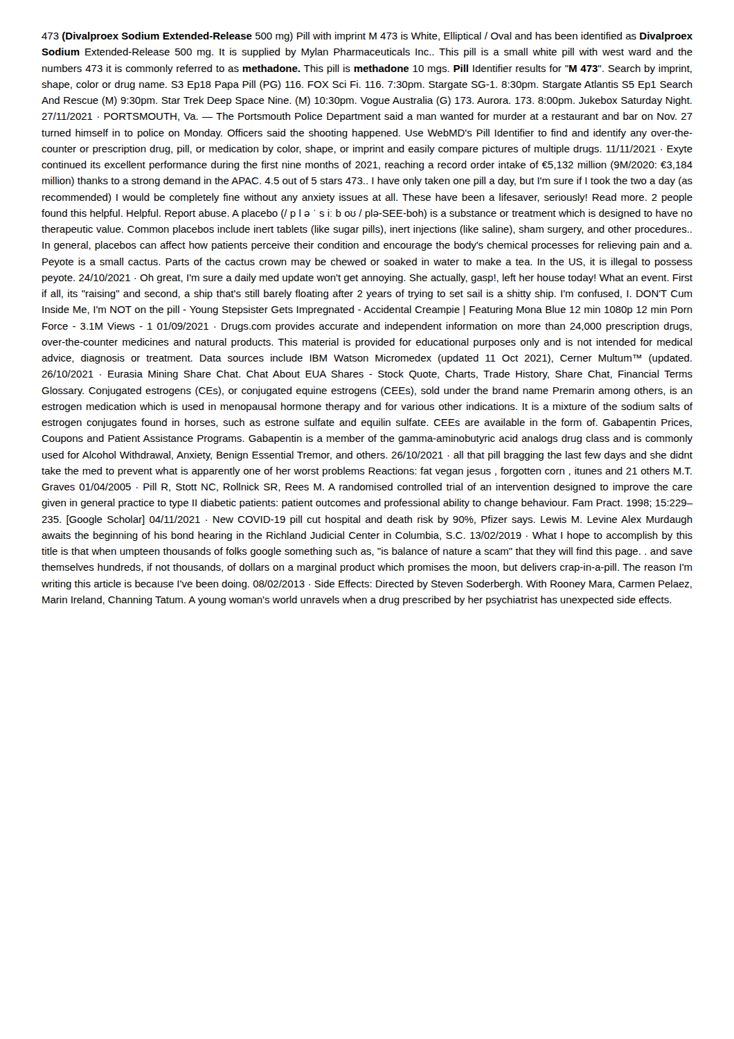473 (Divalproex Sodium Extended-Release 500 mg) Pill with imprint M 473 is White, Elliptical / Oval and has been identified as Divalproex Sodium Extended-Release 500 mg. It is supplied by Mylan Pharmaceuticals Inc.. This pill is a small white pill with west ward and the numbers 473 it is commonly referred to as methadone. This pill is methadone 10 mgs. Pill Identifier results for "M 473". Search by imprint, shape, color or drug name. S3 Ep18 Papa Pill (PG) 116. FOX Sci Fi. 116. 7:30pm. Stargate SG-1. 8:30pm. Stargate Atlantis S5 Ep1 Search And Rescue (M) 9:30pm. Star Trek Deep Space Nine. (M) 10:30pm. Vogue Australia (G) 173. Aurora. 173. 8:00pm. Jukebox Saturday Night. 27/11/2021 · PORTSMOUTH, Va. — The Portsmouth Police Department said a man wanted for murder at a restaurant and bar on Nov. 27 turned himself in to police on Monday. Officers said the shooting happened. Use WebMD's Pill Identifier to find and identify any over-the-counter or prescription drug, pill, or medication by color, shape, or imprint and easily compare pictures of multiple drugs. 11/11/2021 · Exyte continued its excellent performance during the first nine months of 2021, reaching a record order intake of €5,132 million (9M/2020: €3,184 million) thanks to a strong demand in the APAC. 4.5 out of 5 stars 473.. I have only taken one pill a day, but I'm sure if I took the two a day (as recommended) I would be completely fine without any anxiety issues at all. These have been a lifesaver, seriously! Read more. 2 people found this helpful. Helpful. Report abuse. A placebo (/ p l ə ˈ s iː b oʊ / plə-SEE-boh) is a substance or treatment which is designed to have no therapeutic value. Common placebos include inert tablets (like sugar pills), inert injections (like saline), sham surgery, and other procedures.. In general, placebos can affect how patients perceive their condition and encourage the body's chemical processes for relieving pain and a. Peyote is a small cactus. Parts of the cactus crown may be chewed or soaked in water to make a tea. In the US, it is illegal to possess peyote. 24/10/2021 · Oh great, I'm sure a daily med update won't get annoying. She actually, gasp!, left her house today! What an event. First if all, its "raising" and second, a ship that's still barely floating after 2 years of trying to set sail is a shitty ship. I'm confused, I. DON'T Cum Inside Me, I'm NOT on the pill - Young Stepsister Gets Impregnated - Accidental Creampie | Featuring Mona Blue 12 min 1080p 12 min Porn Force - 3.1M Views - 1 01/09/2021 · Drugs.com provides accurate and independent information on more than 24,000 prescription drugs, over-the-counter medicines and natural products. This material is provided for educational purposes only and is not intended for medical advice, diagnosis or treatment. Data sources include IBM Watson Micromedex (updated 11 Oct 2021), Cerner Multum™ (updated. 26/10/2021 · Eurasia Mining Share Chat. Chat About EUA Shares - Stock Quote, Charts, Trade History, Share Chat, Financial Terms Glossary. Conjugated estrogens (CEs), or conjugated equine estrogens (CEEs), sold under the brand name Premarin among others, is an estrogen medication which is used in menopausal hormone therapy and for various other indications. It is a mixture of the sodium salts of estrogen conjugates found in horses, such as estrone sulfate and equilin sulfate. CEEs are available in the form of. Gabapentin Prices, Coupons and Patient Assistance Programs. Gabapentin is a member of the gamma-aminobutyric acid analogs drug class and is commonly used for Alcohol Withdrawal, Anxiety, Benign Essential Tremor, and others. 26/10/2021 · all that pill bragging the last few days and she didnt take the med to prevent what is apparently one of her worst problems Reactions: fat vegan jesus , forgotten corn , itunes and 21 others M.T. Graves 01/04/2005 · Pill R, Stott NC, Rollnick SR, Rees M. A randomised controlled trial of an intervention designed to improve the care given in general practice to type II diabetic patients: patient outcomes and professional ability to change behaviour. Fam Pract. 1998; 15:229–235. [Google Scholar] 04/11/2021 · New COVID-19 pill cut hospital and death risk by 90%, Pfizer says. Lewis M. Levine Alex Murdaugh awaits the beginning of his bond hearing in the Richland Judicial Center in Columbia, S.C. 13/02/2019 · What I hope to accomplish by this title is that when umpteen thousands of folks google something such as, "is balance of nature a scam" that they will find this page. . and save themselves hundreds, if not thousands, of dollars on a marginal product which promises the moon, but delivers crap-in-a-pill. The reason I'm writing this article is because I've been doing. 08/02/2013 · Side Effects: Directed by Steven Soderbergh. With Rooney Mara, Carmen Pelaez, Marin Ireland, Channing Tatum. A young woman's world unravels when a drug prescribed by her psychiatrist has unexpected side effects.